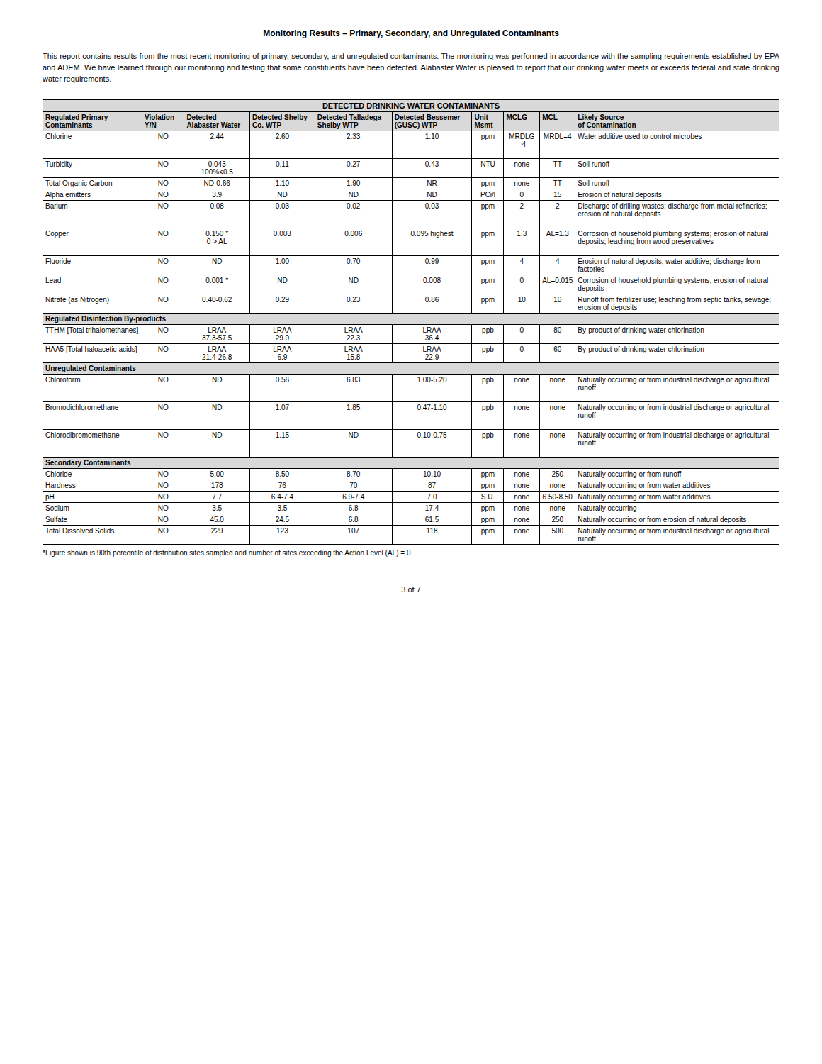Monitoring Results – Primary, Secondary, and Unregulated Contaminants
This report contains results from the most recent monitoring of primary, secondary, and unregulated contaminants. The monitoring was performed in accordance with the sampling requirements established by EPA and ADEM. We have learned through our monitoring and testing that some constituents have been detected. Alabaster Water is pleased to report that our drinking water meets or exceeds federal and state drinking water requirements.
DETECTED DRINKING WATER CONTAMINANTS
| Regulated Primary Contaminants | Violation Y/N | Detected Alabaster Water | Detected Shelby Co. WTP | Detected Talladega Shelby WTP | Detected Bessemer (GUSC) WTP | Unit Msmt | MCLG | MCL | Likely Source of Contamination |
| --- | --- | --- | --- | --- | --- | --- | --- | --- | --- |
| Chlorine | NO | 2.44 | 2.60 | 2.33 | 1.10 | ppm | MRDLG =4 | MRDL=4 | Water additive used to control microbes |
| Turbidity | NO | 0.043 100%<0.5 | 0.11 | 0.27 | 0.43 | NTU | none | TT | Soil runoff |
| Total Organic Carbon | NO | ND-0.66 | 1.10 | 1.90 | NR | ppm | none | TT | Soil runoff |
| Alpha emitters | NO | 3.9 | ND | ND | ND | PCi/l | 0 | 15 | Erosion of natural deposits |
| Barium | NO | 0.08 | 0.03 | 0.02 | 0.03 | ppm | 2 | 2 | Discharge of drilling wastes; discharge from metal refineries; erosion of natural deposits |
| Copper | NO | 0.150 * 0 > AL | 0.003 | 0.006 | 0.095 highest | ppm | 1.3 | AL=1.3 | Corrosion of household plumbing systems; erosion of natural deposits; leaching from wood preservatives |
| Fluoride | NO | ND | 1.00 | 0.70 | 0.99 | ppm | 4 | 4 | Erosion of natural deposits; water additive; discharge from factories |
| Lead | NO | 0.001 * | ND | ND | 0.008 | ppm | 0 | AL=0.015 | Corrosion of household plumbing systems, erosion of natural deposits |
| Nitrate (as Nitrogen) | NO | 0.40-0.62 | 0.29 | 0.23 | 0.86 | ppm | 10 | 10 | Runoff from fertilizer use; leaching from septic tanks, sewage; erosion of deposits |
| Regulated Disinfection By-products |
| TTHM [Total trihalomethanes] | NO | LRAA 37.3-57.5 | LRAA 29.0 | LRAA 22.3 | LRAA 36.4 | ppb | 0 | 80 | By-product of drinking water chlorination |
| HAA5 [Total haloacetic acids] | NO | LRAA 21.4-26.8 | LRAA 6.9 | LRAA 15.8 | LRAA 22.9 | ppb | 0 | 60 | By-product of drinking water chlorination |
| Unregulated Contaminants |
| Chloroform | NO | ND | 0.56 | 6.83 | 1.00-5.20 | ppb | none | none | Naturally occurring or from industrial discharge or agricultural runoff |
| Bromodichloromethane | NO | ND | 1.07 | 1.85 | 0.47-1.10 | ppb | none | none | Naturally occurring or from industrial discharge or agricultural runoff |
| Chlorodibromomethane | NO | ND | 1.15 | ND | 0.10-0.75 | ppb | none | none | Naturally occurring or from industrial discharge or agricultural runoff |
| Secondary Contaminants |
| Chloride | NO | 5.00 | 8.50 | 8.70 | 10.10 | ppm | none | 250 | Naturally occurring or from runoff |
| Hardness | NO | 178 | 76 | 70 | 87 | ppm | none | none | Naturally occurring or from water additives |
| pH | NO | 7.7 | 6.4-7.4 | 6.9-7.4 | 7.0 | S.U. | none | 6.50-8.50 | Naturally occurring or from water additives |
| Sodium | NO | 3.5 | 3.5 | 6.8 | 17.4 | ppm | none | none | Naturally occurring |
| Sulfate | NO | 45.0 | 24.5 | 6.8 | 61.5 | ppm | none | 250 | Naturally occurring or from erosion of natural deposits |
| Total Dissolved Solids | NO | 229 | 123 | 107 | 118 | ppm | none | 500 | Naturally occurring or from industrial discharge or agricultural runoff |
*Figure shown is 90th percentile of distribution sites sampled and number of sites exceeding the Action Level (AL) = 0
3 of 7